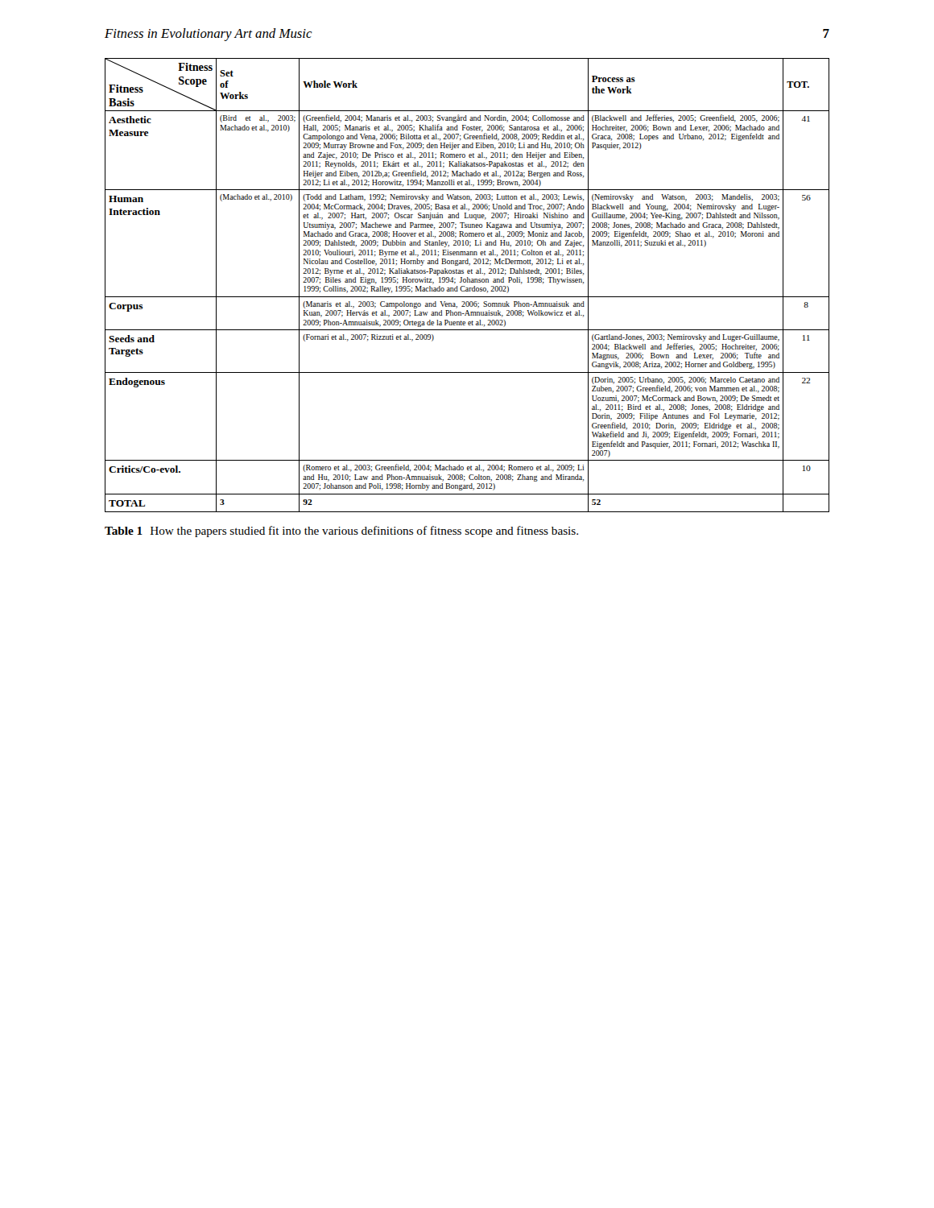Fitness in Evolutionary Art and Music 7
| Fitness Scope Fitness Basis | Set of Works | Whole Work | Process as the Work | TOT. |
| --- | --- | --- | --- | --- |
| Aesthetic Measure | (Bird et al., 2003; Machado et al., 2010) | (Greenfield, 2004; Manaris et al., 2003; Svangård and Nordin, 2004; Collomosse and Hall, 2005; Manaris et al., 2005; Khalifa and Foster, 2006; Santarosa et al., 2006; Campolongo and Vena, 2006; Bilotta et al., 2007; Greenfield, 2008, 2009; Reddin et al., 2009; Murray Browne and Fox, 2009; den Heijer and Eiben, 2010; Li and Hu, 2010; Oh and Zajec, 2010; De Prisco et al., 2011; Romero et al., 2011; den Heijer and Eiben, 2011; Reynolds, 2011; Ekárt et al., 2011; Kaliakatsos-Papakostas et al., 2012; den Heijer and Eiben, 2012b,a; Greenfield, 2012; Machado et al., 2012a; Bergen and Ross, 2012; Li et al., 2012; Horowitz, 1994; Manzolli et al., 1999; Brown, 2004) | (Blackwell and Jefferies, 2005; Greenfield, 2005, 2006; Hochreiter, 2006; Bown and Lexer, 2006; Machado and Graca, 2008; Lopes and Urbano, 2012; Eigenfeldt and Pasquier, 2012) | 41 |
| Human Interaction | (Machado et al., 2010) | (Todd and Latham, 1992; Nemirovsky and Watson, 2003; Lutton et al., 2003; Lewis, 2004; McCormack, 2004; Draves, 2005; Basa et al., 2006; Unold and Troc, 2007; Ando et al., 2007; Hart, 2007; Oscar Sanjuán and Luque, 2007; Hiroaki Nishino and Utsumiya, 2007; Machewe and Parmee, 2007; Tsuneo Kagawa and Utsumiya, 2007; Machado and Graca, 2008; Hoover et al., 2008; Romero et al., 2009; Moniz and Jacob, 2009; Dahlstedt, 2009; Dubbin and Stanley, 2010; Li and Hu, 2010; Oh and Zajec, 2010; Vouliouri, 2011; Byrne et al., 2011; Eisenmann et al., 2011; Colton et al., 2011; Nicolau and Costelloe, 2011; Hornby and Bongard, 2012; McDermott, 2012; Li et al., 2012; Byrne et al., 2012; Kaliakatsos-Papakostas et al., 2012; Dahlstedt, 2001; Biles, 2007; Biles and Eign, 1995; Horowitz, 1994; Johanson and Poli, 1998; Thywissen, 1999; Collins, 2002; Ralley, 1995; Machado and Cardoso, 2002) | (Nemirovsky and Watson, 2003; Mandelis, 2003; Blackwell and Young, 2004; Nemirovsky and Luger-Guillaume, 2004; Yee-King, 2007; Dahlstedt and Nilsson, 2008; Jones, 2008; Machado and Graca, 2008; Dahlstedt, 2009; Eigenfeldt, 2009; Shao et al., 2010; Moroni and Manzolli, 2011; Suzuki et al., 2011) | 56 |
| Corpus | | (Manaris et al., 2003; Campolongo and Vena, 2006; Somnuk Phon-Amnuaisuk and Kuan, 2007; Hervás et al., 2007; Law and Phon-Amnuaisuk, 2008; Wolkowicz et al., 2009; Phon-Amnuaisuk, 2009; Ortega de la Puente et al., 2002) | | 8 |
| Seeds and Targets | | (Fornari et al., 2007; Rizzuti et al., 2009) | (Gartland-Jones, 2003; Nemirovsky and Luger-Guillaume, 2004; Blackwell and Jefferies, 2005; Hochreiter, 2006; Magnus, 2006; Bown and Lexer, 2006; Tufte and Gangvik, 2008; Ariza, 2002; Horner and Goldberg, 1995) | 11 |
| Endogenous | | | (Dorin, 2005; Urbano, 2005, 2006; Marcelo Caetano and Zuben, 2007; Greenfield, 2006; von Mammen et al., 2008; Uozumi, 2007; McCormack and Bown, 2009; De Smedt et al., 2011; Bird et al., 2008; Jones, 2008; Eldridge and Dorin, 2009; Filipe Antunes and Fol Leymarie, 2012; Greenfield, 2010; Dorin, 2009; Eldridge et al., 2008; Wakefield and Ji, 2009; Eigenfeldt, 2009; Fornari, 2011; Eigenfeldt and Pasquier, 2011; Fornari, 2012; Waschka II, 2007) | 22 |
| Critics/Co-evol. | | (Romero et al., 2003; Greenfield, 2004; Machado et al., 2004; Romero et al., 2009; Li and Hu, 2010; Law and Phon-Amnuaisuk, 2008; Colton, 2008; Zhang and Miranda, 2007; Johanson and Poli, 1998; Hornby and Bongard, 2012) | | 10 |
| TOTAL | 3 | 92 | 52 | |
Table 1 How the papers studied fit into the various definitions of fitness scope and fitness basis.